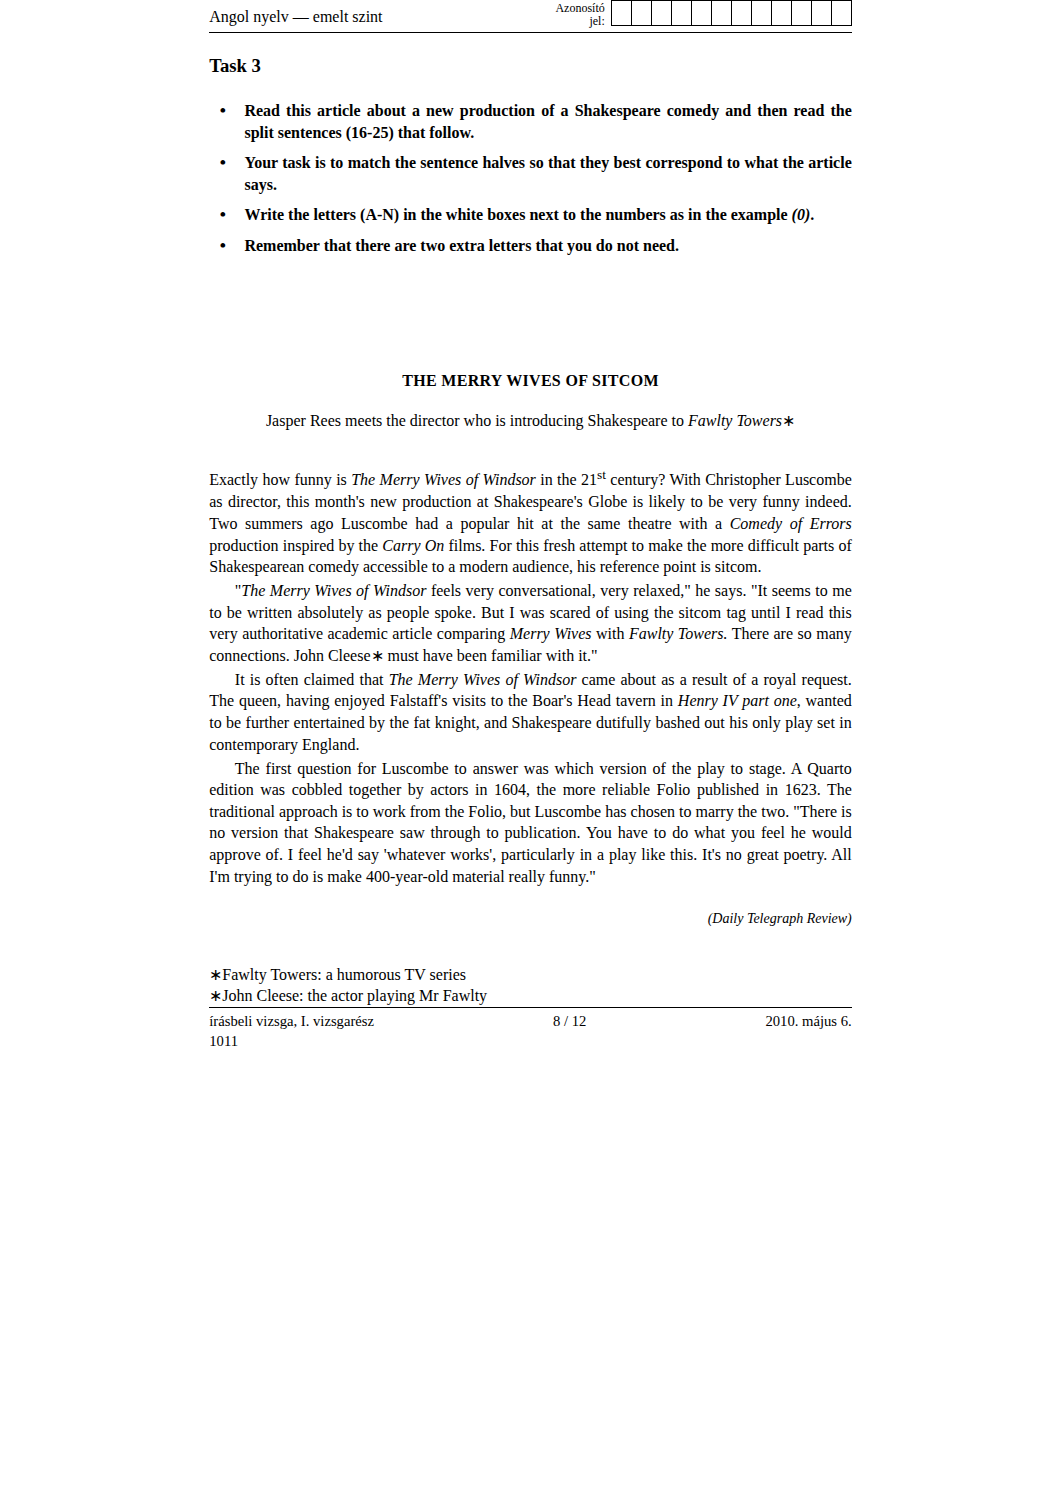Angol nyelv — emelt szint
Azonosító
jel:
Task 3
Read this article about a new production of a Shakespeare comedy and then read the split sentences (16-25) that follow.
Your task is to match the sentence halves so that they best correspond to what the article says.
Write the letters (A-N) in the white boxes next to the numbers as in the example (0).
Remember that there are two extra letters that you do not need.
THE MERRY WIVES OF SITCOM
Jasper Rees meets the director who is introducing Shakespeare to Fawlty Towers∗
Exactly how funny is The Merry Wives of Windsor in the 21st century? With Christopher Luscombe as director, this month's new production at Shakespeare's Globe is likely to be very funny indeed. Two summers ago Luscombe had a popular hit at the same theatre with a Comedy of Errors production inspired by the Carry On films. For this fresh attempt to make the more difficult parts of Shakespearean comedy accessible to a modern audience, his reference point is sitcom.
"The Merry Wives of Windsor feels very conversational, very relaxed," he says. "It seems to me to be written absolutely as people spoke. But I was scared of using the sitcom tag until I read this very authoritative academic article comparing Merry Wives with Fawlty Towers. There are so many connections. John Cleese∗ must have been familiar with it."
It is often claimed that The Merry Wives of Windsor came about as a result of a royal request. The queen, having enjoyed Falstaff's visits to the Boar's Head tavern in Henry IV part one, wanted to be further entertained by the fat knight, and Shakespeare dutifully bashed out his only play set in contemporary England.
The first question for Luscombe to answer was which version of the play to stage. A Quarto edition was cobbled together by actors in 1604, the more reliable Folio published in 1623. The traditional approach is to work from the Folio, but Luscombe has chosen to marry the two. "There is no version that Shakespeare saw through to publication. You have to do what you feel he would approve of. I feel he'd say 'whatever works', particularly in a play like this. It's no great poetry. All I'm trying to do is make 400-year-old material really funny."
(Daily Telegraph Review)
∗Fawlty Towers: a humorous TV series
∗John Cleese: the actor playing Mr Fawlty
írásbeli vizsga, I. vizsgarész
1011
8 / 12
2010. május 6.